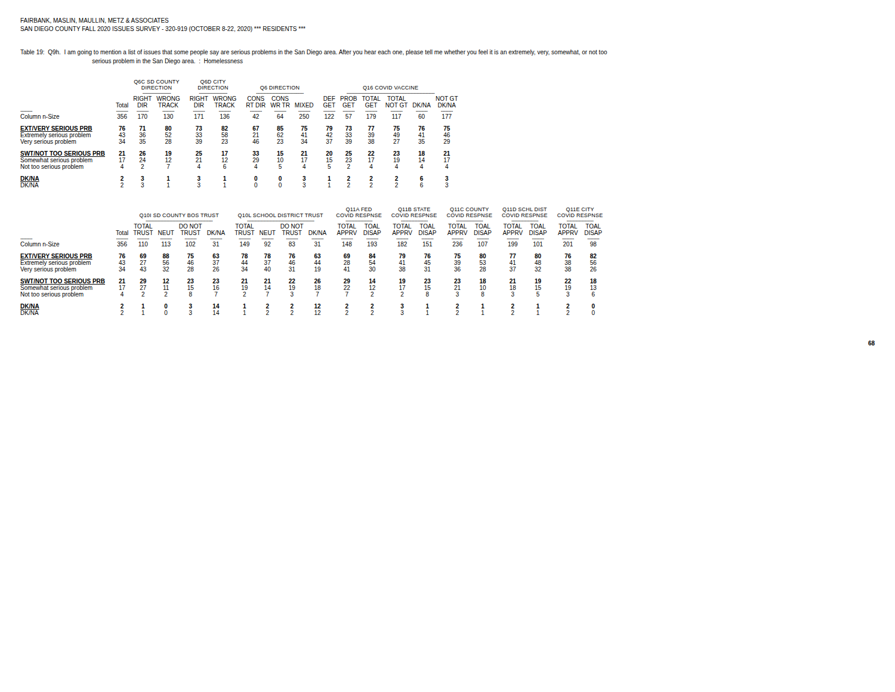FAIRBANK, MASLIN, MAULLIN, METZ & ASSOCIATES
SAN DIEGO COUNTY FALL 2020 ISSUES SURVEY - 320-919 (OCTOBER 8-22, 2020) *** RESIDENTS ***
Table 19: Q9h. I am going to mention a list of issues that some people say are serious problems in the San Diego area. After you hear each one, please tell me whether you feel it is an extremely, very, somewhat, or not too
serious problem in the San Diego area. : Homelessness
| | | Q6C SD COUNTY DIRECTION | | Q6D CITY DIRECTION | | Q6 DIRECTION | | Q16 COVID VACCINE |
| | | ------------------- | | ------------------- | | -------------------------------- | | ----------------------------------------------------------- |
| | Total | RIGHT DIR | WRONG TRACK | | RIGHT DIR | WRONG TRACK | | CONS RT DIR | CONS WR TR | MIXED | | DEF GET | PROB GET | TOTAL GET | TOTAL NOT GT | DK/NA | NOT GT DK/NA |
| -------- | -------- | -------- | -------- | | -------- | -------- | | -------- | -------- | -------- | | -------- | -------- | -------- | -------- | -------- | -------- |
| Column n-Size | 356 | 170 | 130 | | 171 | 136 | | 42 | 64 | 250 | | 122 | 57 | 179 | 117 | 60 | 177 |
| EXT/VERY SERIOUS PRB | 76 | 71 | 80 | | 73 | 82 | | 67 | 85 | 75 | | 79 | 73 | 77 | 75 | 76 | 75 |
| Extremely serious problem | 43 | 36 | 52 | | 33 | 58 | | 21 | 62 | 41 | | 42 | 33 | 39 | 49 | 41 | 46 |
| Very serious problem | 34 | 35 | 28 | | 39 | 23 | | 46 | 23 | 34 | | 37 | 39 | 38 | 27 | 35 | 29 |
| SWT/NOT TOO SERIOUS PRB | 21 | 26 | 19 | | 25 | 17 | | 33 | 15 | 21 | | 20 | 25 | 22 | 23 | 18 | 21 |
| Somewhat serious problem | 17 | 24 | 12 | | 21 | 12 | | 29 | 10 | 17 | | 15 | 23 | 17 | 19 | 14 | 17 |
| Not too serious problem | 4 | 2 | 7 | | 4 | 6 | | 4 | 5 | 4 | | 5 | 2 | 4 | 4 | 4 | 4 |
| DK/NA | 2 | 3 | 1 | | 3 | 1 | | 0 | 0 | 3 | | 1 | 2 | 2 | 2 | 6 | 3 |
| DK/NA | 2 | 3 | 1 | | 3 | 1 | | 0 | 0 | 3 | | 1 | 2 | 2 | 2 | 6 | 3 |
| | | Q10I SD COUNTY BOS TRUST | | Q10L SCHOOL DISTRICT TRUST | | Q11A FED COVID RESPNSE | | Q11B STATE COVID RESPNSE | | Q11C COUNTY COVID RESPNSE | | Q11D SCHL DIST COVID RESPNSE | | Q11E CITY COVID RESPNSE |
| | | --------------------------------------------- | | --------------------------------------------- | | ------------------ | | ------------------ | | ------------------ | | ------------------ | | ------------------ |
| | Total | TOTAL TRUST | NEUT | DO NOT TRUST | DK/NA | | TOTAL TRUST | NEUT | DO NOT TRUST | DK/NA | | TOTAL APPRV | TOAL DISAP | | TOTAL APPRV | TOAL DISAP | | TOTAL APPRV | TOAL DISAP | | TOTAL APPRV | TOAL DISAP | | TOTAL APPRV | TOAL DISAP |
| -------- | -------- | -------- | -------- | -------- | -------- | | -------- | -------- | -------- | -------- | | -------- | -------- | | -------- | -------- | | -------- | -------- | | -------- | -------- | | -------- | -------- |
| Column n-Size | 356 | 110 | 113 | 102 | 31 | | 149 | 92 | 83 | 31 | | 148 | 193 | | 182 | 151 | | 236 | 107 | | 199 | 101 | | 201 | 98 |
| EXT/VERY SERIOUS PRB | 76 | 69 | 88 | 75 | 63 | | 78 | 78 | 76 | 63 | | 69 | 84 | | 79 | 76 | | 75 | 80 | | 77 | 80 | | 76 | 82 |
| Extremely serious problem | 43 | 27 | 56 | 46 | 37 | | 44 | 37 | 46 | 44 | | 28 | 54 | | 41 | 45 | | 39 | 53 | | 41 | 48 | | 38 | 56 |
| Very serious problem | 34 | 43 | 32 | 28 | 26 | | 34 | 40 | 31 | 19 | | 41 | 30 | | 38 | 31 | | 36 | 28 | | 37 | 32 | | 38 | 26 |
| SWT/NOT TOO SERIOUS PRB | 21 | 29 | 12 | 23 | 23 | | 21 | 21 | 22 | 26 | | 29 | 14 | | 19 | 23 | | 23 | 18 | | 21 | 19 | | 22 | 18 |
| Somewhat serious problem | 17 | 27 | 11 | 15 | 16 | | 19 | 14 | 19 | 18 | | 22 | 12 | | 17 | 15 | | 21 | 10 | | 18 | 15 | | 19 | 13 |
| Not too serious problem | 4 | 2 | 2 | 8 | 7 | | 2 | 7 | 3 | 7 | | 7 | 2 | | 2 | 8 | | 3 | 8 | | 3 | 5 | | 3 | 6 |
| DK/NA | 2 | 1 | 0 | 3 | 14 | | 1 | 2 | 2 | 12 | | 2 | 2 | | 3 | 1 | | 2 | 1 | | 2 | 1 | | 2 | 0 |
| DK/NA | 2 | 1 | 0 | 3 | 14 | | 1 | 2 | 2 | 12 | | 2 | 2 | | 3 | 1 | | 2 | 1 | | 2 | 1 | | 2 | 0 |
68